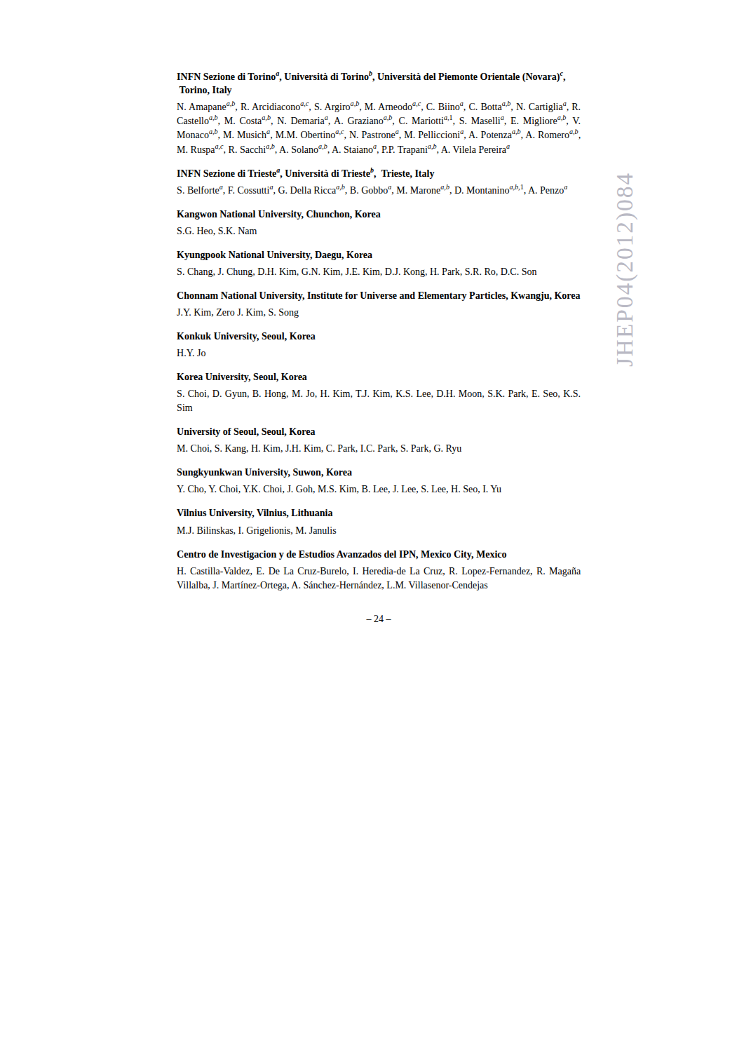JHEP04(2012)084
INFN Sezione di Torinoa, Università di Torinob, Università del Piemonte Orientale (Novara)c, Torino, Italy
N. Amapanea,b, R. Arcidiaconoa,c, S. Argiroa,b, M. Arneodoa,c, C. Biinoa, C. Bottaa,b, N. Cartigliaa, R. Castelloa,b, M. Costaa,b, N. Demariaa, A. Grazianoa,b, C. Mariottia,1, S. Masellia, E. Migliorea,b, V. Monacoa,b, M. Musicha, M.M. Obertinoa,c, N. Pastronea, M. Pelliccionia, A. Potenzaa,b, A. Romeroa,b, M. Ruspaa,c, R. Sacchia,b, A. Solanoa,b, A. Staianoa, P.P. Trapania,b, A. Vilela Pereiraa
INFN Sezione di Triestea, Università di Triesteb, Trieste, Italy
S. Belfortea, F. Cossuttia, G. Della Riccaa,b, B. Gobboa, M. Maronea,b, D. Montaninoa,b,1, A. Penzoa
Kangwon National University, Chunchon, Korea
S.G. Heo, S.K. Nam
Kyungpook National University, Daegu, Korea
S. Chang, J. Chung, D.H. Kim, G.N. Kim, J.E. Kim, D.J. Kong, H. Park, S.R. Ro, D.C. Son
Chonnam National University, Institute for Universe and Elementary Particles, Kwangju, Korea
J.Y. Kim, Zero J. Kim, S. Song
Konkuk University, Seoul, Korea
H.Y. Jo
Korea University, Seoul, Korea
S. Choi, D. Gyun, B. Hong, M. Jo, H. Kim, T.J. Kim, K.S. Lee, D.H. Moon, S.K. Park, E. Seo, K.S. Sim
University of Seoul, Seoul, Korea
M. Choi, S. Kang, H. Kim, J.H. Kim, C. Park, I.C. Park, S. Park, G. Ryu
Sungkyunkwan University, Suwon, Korea
Y. Cho, Y. Choi, Y.K. Choi, J. Goh, M.S. Kim, B. Lee, J. Lee, S. Lee, H. Seo, I. Yu
Vilnius University, Vilnius, Lithuania
M.J. Bilinskas, I. Grigelionis, M. Janulis
Centro de Investigacion y de Estudios Avanzados del IPN, Mexico City, Mexico
H. Castilla-Valdez, E. De La Cruz-Burelo, I. Heredia-de La Cruz, R. Lopez-Fernandez, R. Magaña Villalba, J. Martínez-Ortega, A. Sánchez-Hernández, L.M. Villasenor-Cendejas
– 24 –